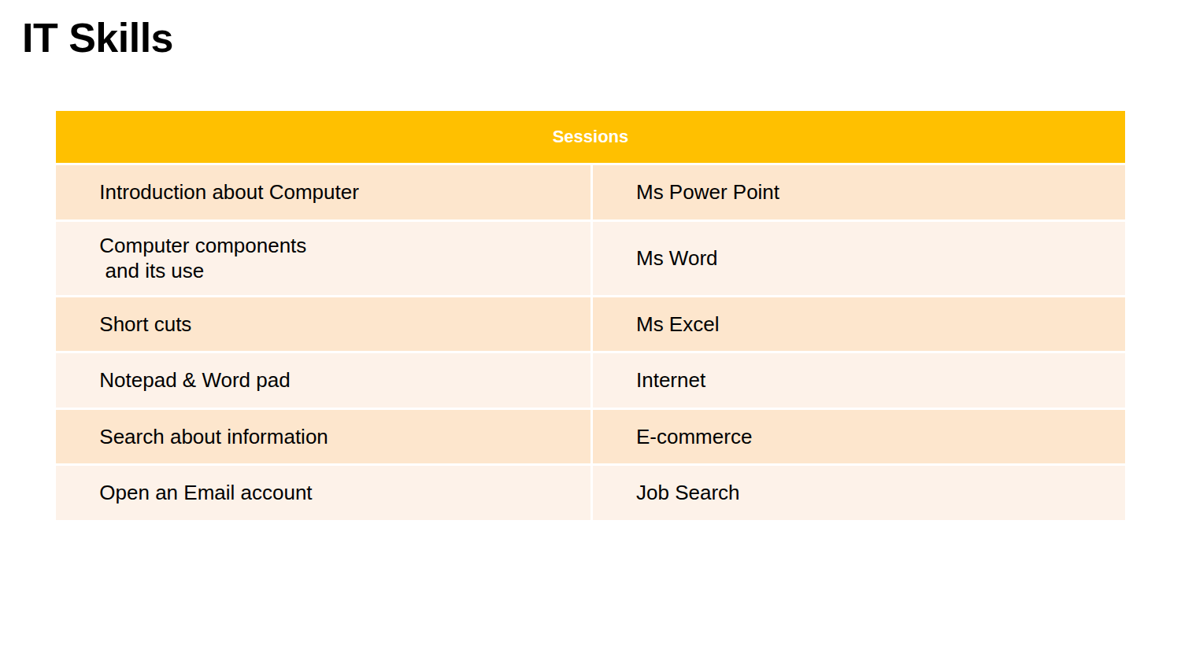IT Skills
| Sessions |
| --- |
| Introduction about Computer | Ms Power Point |
| Computer components and its use | Ms Word |
| Short cuts | Ms Excel |
| Notepad & Word pad | Internet |
| Search about information | E-commerce |
| Open an Email account | Job Search |